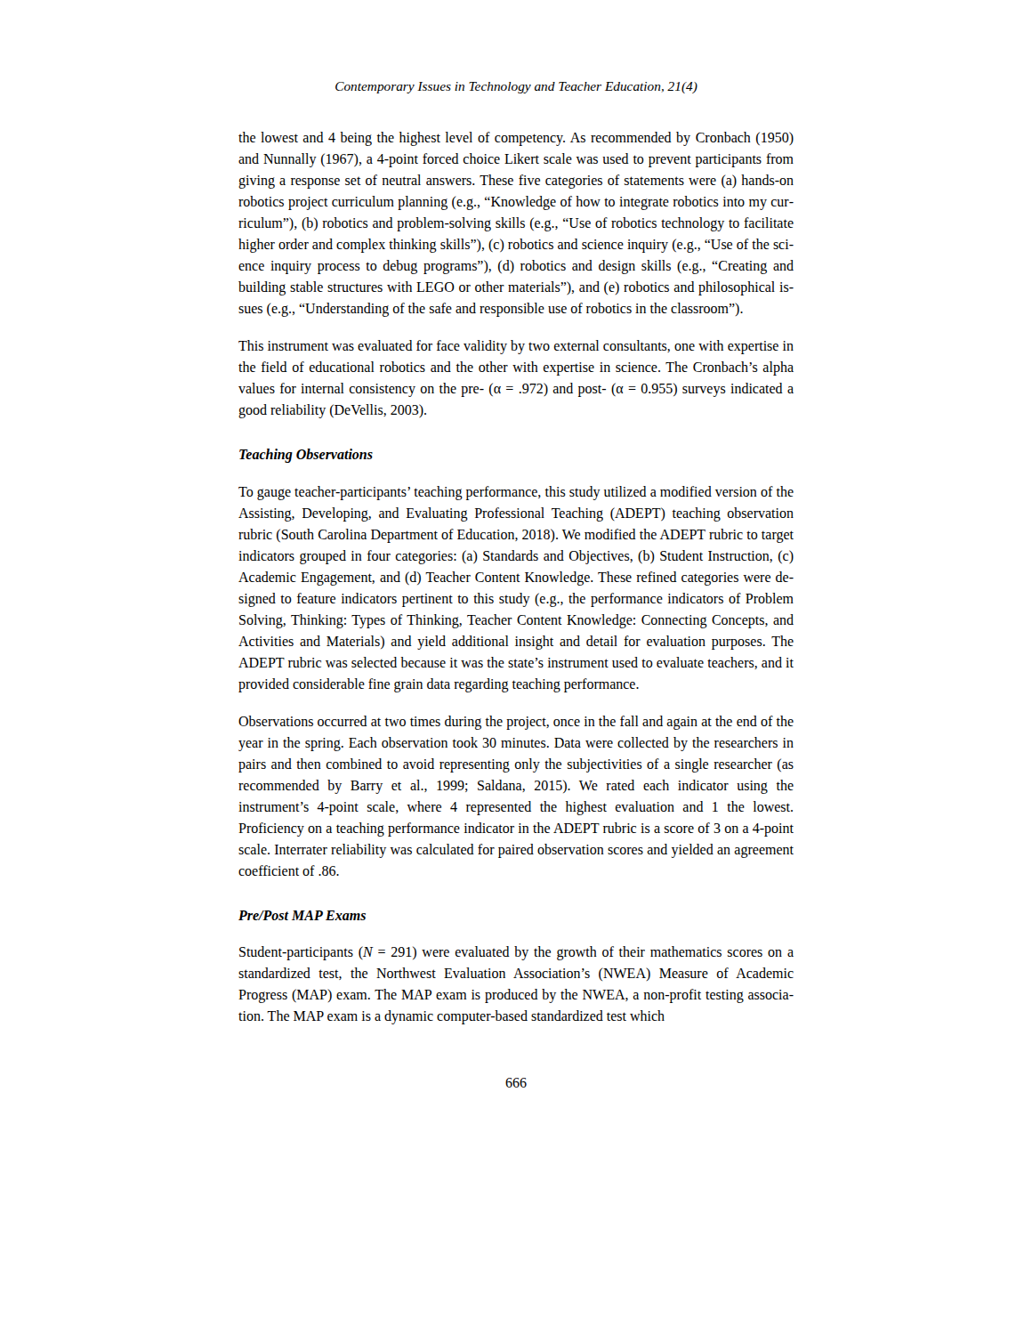Contemporary Issues in Technology and Teacher Education, 21(4)
the lowest and 4 being the highest level of competency. As recommended by Cronbach (1950) and Nunnally (1967), a 4-point forced choice Likert scale was used to prevent participants from giving a response set of neutral answers. These five categories of statements were (a) hands-on robotics project curriculum planning (e.g., “Knowledge of how to integrate robotics into my curriculum”), (b) robotics and problem-solving skills (e.g., “Use of robotics technology to facilitate higher order and complex thinking skills”), (c) robotics and science inquiry (e.g., “Use of the science inquiry process to debug programs”), (d) robotics and design skills (e.g., “Creating and building stable structures with LEGO or other materials”), and (e) robotics and philosophical issues (e.g., “Understanding of the safe and responsible use of robotics in the classroom”).
This instrument was evaluated for face validity by two external consultants, one with expertise in the field of educational robotics and the other with expertise in science. The Cronbach’s alpha values for internal consistency on the pre- (α = .972) and post- (α = 0.955) surveys indicated a good reliability (DeVellis, 2003).
Teaching Observations
To gauge teacher-participants’ teaching performance, this study utilized a modified version of the Assisting, Developing, and Evaluating Professional Teaching (ADEPT) teaching observation rubric (South Carolina Department of Education, 2018). We modified the ADEPT rubric to target indicators grouped in four categories: (a) Standards and Objectives, (b) Student Instruction, (c) Academic Engagement, and (d) Teacher Content Knowledge. These refined categories were designed to feature indicators pertinent to this study (e.g., the performance indicators of Problem Solving, Thinking: Types of Thinking, Teacher Content Knowledge: Connecting Concepts, and Activities and Materials) and yield additional insight and detail for evaluation purposes. The ADEPT rubric was selected because it was the state’s instrument used to evaluate teachers, and it provided considerable fine grain data regarding teaching performance.
Observations occurred at two times during the project, once in the fall and again at the end of the year in the spring. Each observation took 30 minutes. Data were collected by the researchers in pairs and then combined to avoid representing only the subjectivities of a single researcher (as recommended by Barry et al., 1999; Saldana, 2015). We rated each indicator using the instrument’s 4-point scale, where 4 represented the highest evaluation and 1 the lowest. Proficiency on a teaching performance indicator in the ADEPT rubric is a score of 3 on a 4-point scale. Interrater reliability was calculated for paired observation scores and yielded an agreement coefficient of .86.
Pre/Post MAP Exams
Student-participants (N = 291) were evaluated by the growth of their mathematics scores on a standardized test, the Northwest Evaluation Association’s (NWEA) Measure of Academic Progress (MAP) exam. The MAP exam is produced by the NWEA, a non-profit testing association. The MAP exam is a dynamic computer-based standardized test which
666